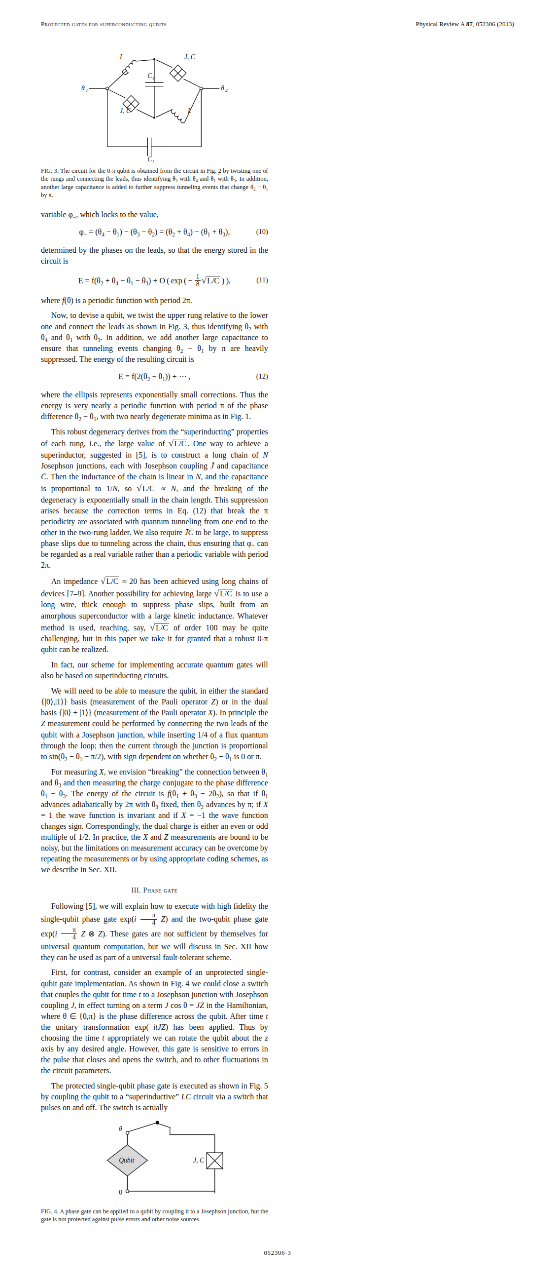Protected gates for superconducting qubits
Physical Review A 87, 052306 (2013)
L J, C C1 J, C L C1 θ1 θ2
FIG. 3. The circuit for the 0-π qubit is obtained from the circuit in Fig. 2 by twisting one of the rungs and connecting the leads, thus identifying θ2 with θ4 and θ1 with θ3. In addition, another large capacitance is added to further suppress tunneling events that change θ2 − θ1 by π.
variable φ−, which locks to the value,
φ− = (θ4 − θ1) − (θ3 − θ2) = (θ2 + θ4) − (θ1 + θ3), (10)
determined by the phases on the leads, so that the energy stored in the circuit is
E = f(θ2 + θ4 − θ1 − θ3) + O ( exp ( − 18√L/C ) ), (11)
where f(θ) is a periodic function with period 2π.
Now, to devise a qubit, we twist the upper rung relative to the lower one and connect the leads as shown in Fig. 3, thus identifying θ2 with θ4 and θ1 with θ3. In addition, we add another large capacitance to ensure that tunneling events changing θ2 − θ1 by π are heavily suppressed. The energy of the resulting circuit is
E = f(2(θ2 − θ1)) + ⋯ , (12)
where the ellipsis represents exponentially small corrections. Thus the energy is very nearly a periodic function with period π of the phase difference θ2 − θ1, with two nearly degenerate minima as in Fig. 1.
This robust degeneracy derives from the “superinducting” properties of each rung, i.e., the large value of √L/C. One way to achieve a superinductor, suggested in [5], is to construct a long chain of N Josephson junctions, each with Josephson coupling J̄ and capacitance C̄. Then the inductance of the chain is linear in N, and the capacitance is proportional to 1/N, so √L/C ∝ N, and the breaking of the degeneracy is exponentially small in the chain length. This suppression arises because the correction terms in Eq. (12) that break the π periodicity are associated with quantum tunneling from one end to the other in the two-rung ladder. We also require J̄C̄ to be large, to suppress phase slips due to tunneling across the chain, thus ensuring that φ+ can be regarded as a real variable rather than a periodic variable with period 2π.
An impedance √L/C ≈ 20 has been achieved using long chains of devices [7–9]. Another possibility for achieving large √L/C is to use a long wire, thick enough to suppress phase slips, built from an amorphous superconductor with a large kinetic inductance. Whatever method is used, reaching, say, √L/C of order 100 may be quite challenging, but in this paper we take it for granted that a robust 0-π qubit can be realized.
In fact, our scheme for implementing accurate quantum gates will also be based on superinducting circuits.
We will need to be able to measure the qubit, in either the standard {|0⟩,|1⟩} basis (measurement of the Pauli operator Z) or in the dual basis {|0⟩ ± |1⟩} (measurement of the Pauli operator X). In principle the Z measurement could be performed by connecting the two leads of the qubit with a Josephson junction, while inserting 1/4 of a flux quantum through the loop; then the current through the junction is proportional to sin(θ2 − θ1 − π/2), with sign dependent on whether θ2 − θ1 is 0 or π.
For measuring X, we envision “breaking” the connection between θ1 and θ3 and then measuring the charge conjugate to the phase difference θ1 − θ3. The energy of the circuit is f(θ1 + θ3 − 2θ2), so that if θ1 advances adiabatically by 2π with θ3 fixed, then θ2 advances by π; if X = 1 the wave function is invariant and if X = −1 the wave function changes sign. Correspondingly, the dual charge is either an even or odd multiple of 1/2. In practice, the X and Z measurements are bound to be noisy, but the limitations on measurement accuracy can be overcome by repeating the measurements or by using appropriate coding schemes, as we describe in Sec. XII.
III. Phase gate
Following [5], we will explain how to execute with high fidelity the single-qubit phase gate exp(i π 4 Z) and the two-qubit phase gate exp(i π 4 Z ⊗ Z). These gates are not sufficient by themselves for universal quantum computation, but we will discuss in Sec. XII how they can be used as part of a universal fault-tolerant scheme.
First, for contrast, consider an example of an unprotected single-qubit gate implementation. As shown in Fig. 4 we could close a switch that couples the qubit for time t to a Josephson junction with Josephson coupling J, in effect turning on a term J cos θ = JZ in the Hamiltonian, where θ ∈ {0,π} is the phase difference across the qubit. After time t the unitary transformation exp(−itJZ) has been applied. Thus by choosing the time t appropriately we can rotate the qubit about the z axis by any desired angle. However, this gate is sensitive to errors in the pulse that closes and opens the switch, and to other fluctuations in the circuit parameters.
The protected single-qubit phase gate is executed as shown in Fig. 5 by coupling the qubit to a “superinductive” LC circuit via a switch that pulses on and off. The switch is actually
Qubit θ 0 J, C
FIG. 4. A phase gate can be applied to a qubit by coupling it to a Josephson junction, but the gate is not protected against pulse errors and other noise sources.
052306-3